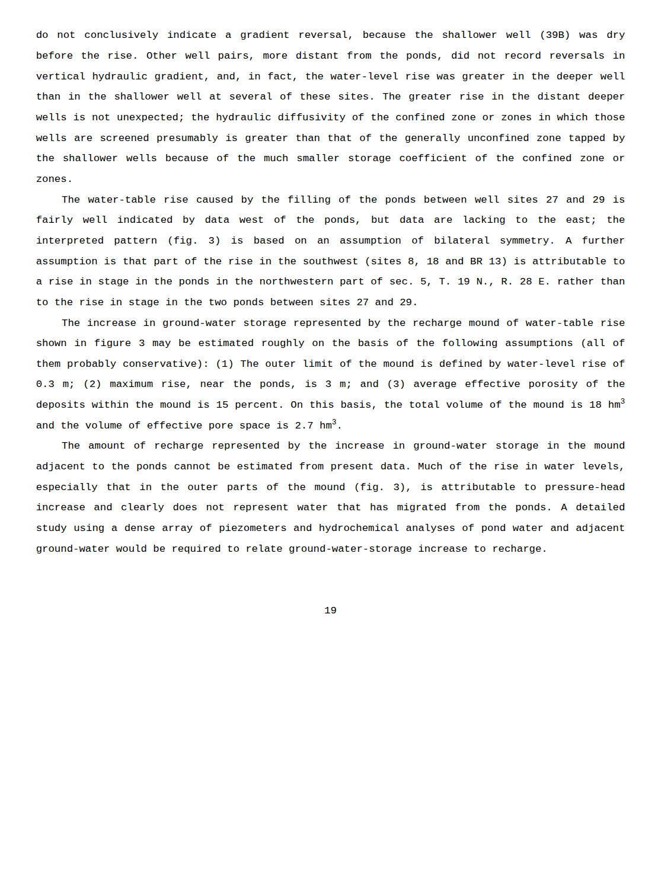do not conclusively indicate a gradient reversal, because the shallower well (39B) was dry before the rise. Other well pairs, more distant from the ponds, did not record reversals in vertical hydraulic gradient, and, in fact, the water-level rise was greater in the deeper well than in the shallower well at several of these sites. The greater rise in the distant deeper wells is not unexpected; the hydraulic diffusivity of the confined zone or zones in which those wells are screened presumably is greater than that of the generally unconfined zone tapped by the shallower wells because of the much smaller storage coefficient of the confined zone or zones.
The water-table rise caused by the filling of the ponds between well sites 27 and 29 is fairly well indicated by data west of the ponds, but data are lacking to the east; the interpreted pattern (fig. 3) is based on an assumption of bilateral symmetry. A further assumption is that part of the rise in the southwest (sites 8, 18 and BR 13) is attributable to a rise in stage in the ponds in the northwestern part of sec. 5, T. 19 N., R. 28 E. rather than to the rise in stage in the two ponds between sites 27 and 29.
The increase in ground-water storage represented by the recharge mound of water-table rise shown in figure 3 may be estimated roughly on the basis of the following assumptions (all of them probably conservative): (1) The outer limit of the mound is defined by water-level rise of 0.3 m; (2) maximum rise, near the ponds, is 3 m; and (3) average effective porosity of the deposits within the mound is 15 percent. On this basis, the total volume of the mound is 18 hm3 and the volume of effective pore space is 2.7 hm3.
The amount of recharge represented by the increase in ground-water storage in the mound adjacent to the ponds cannot be estimated from present data. Much of the rise in water levels, especially that in the outer parts of the mound (fig. 3), is attributable to pressure-head increase and clearly does not represent water that has migrated from the ponds. A detailed study using a dense array of piezometers and hydrochemical analyses of pond water and adjacent ground-water would be required to relate ground-water-storage increase to recharge.
19